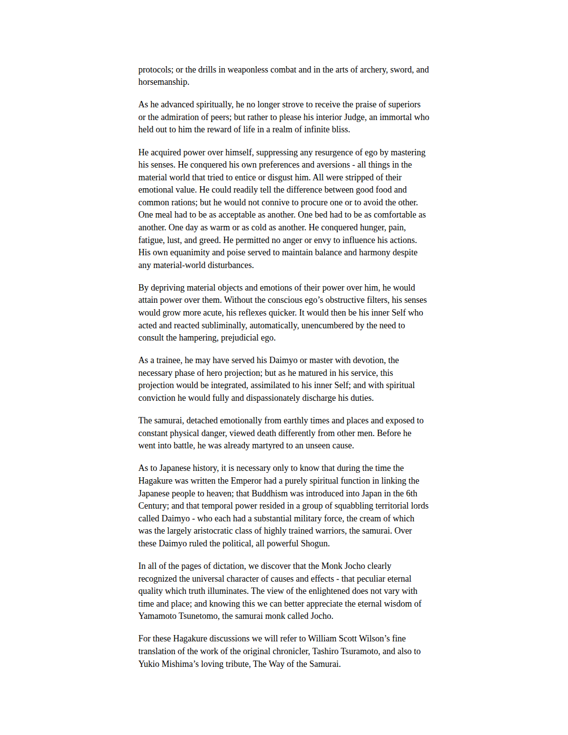protocols; or the drills in weaponless combat and in the arts of archery, sword, and horsemanship.
As he advanced spiritually, he no longer strove to receive the praise of superiors or the admiration of peers; but rather to please his interior Judge, an immortal who held out to him the reward of life in a realm of infinite bliss.
He acquired power over himself, suppressing any resurgence of ego by mastering his senses. He conquered his own preferences and aversions - all things in the material world that tried to entice or disgust him. All were stripped of their emotional value. He could readily tell the difference between good food and common rations; but he would not connive to procure one or to avoid the other. One meal had to be as acceptable as another. One bed had to be as comfortable as another. One day as warm or as cold as another. He conquered hunger, pain, fatigue, lust, and greed. He permitted no anger or envy to influence his actions. His own equanimity and poise served to maintain balance and harmony despite any material-world disturbances.
By depriving material objects and emotions of their power over him, he would attain power over them. Without the conscious ego’s obstructive filters, his senses would grow more acute, his reflexes quicker. It would then be his inner Self who acted and reacted subliminally, automatically, unencumbered by the need to consult the hampering, prejudicial ego.
As a trainee, he may have served his Daimyo or master with devotion, the necessary phase of hero projection; but as he matured in his service, this projection would be integrated, assimilated to his inner Self; and with spiritual conviction he would fully and dispassionately discharge his duties.
The samurai, detached emotionally from earthly times and places and exposed to constant physical danger, viewed death differently from other men. Before he went into battle, he was already martyred to an unseen cause.
As to Japanese history, it is necessary only to know that during the time the Hagakure was written the Emperor had a purely spiritual function in linking the Japanese people to heaven; that Buddhism was introduced into Japan in the 6th Century; and that temporal power resided in a group of squabbling territorial lords called Daimyo - who each had a substantial military force, the cream of which was the largely aristocratic class of highly trained warriors, the samurai. Over these Daimyo ruled the political, all powerful Shogun.
In all of the pages of dictation, we discover that the Monk Jocho clearly recognized the universal character of causes and effects - that peculiar eternal quality which truth illuminates. The view of the enlightened does not vary with time and place; and knowing this we can better appreciate the eternal wisdom of Yamamoto Tsunetomo, the samurai monk called Jocho.
For these Hagakure discussions we will refer to William Scott Wilson’s fine translation of the work of the original chronicler, Tashiro Tsuramoto, and also to Yukio Mishima’s loving tribute, The Way of the Samurai.